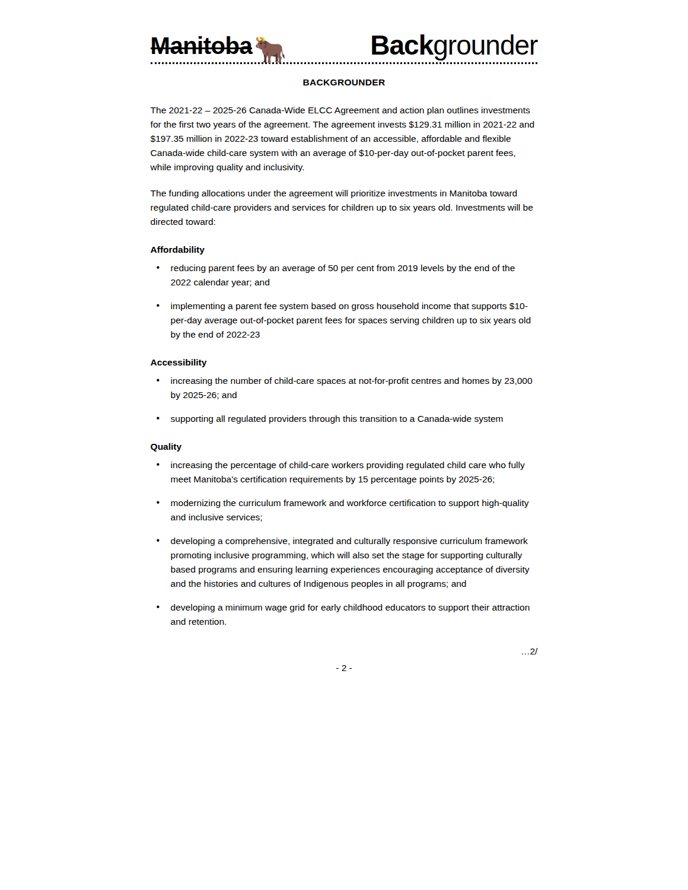Manitoba 🐂
Back grounder
BACKGROUNDER
The 2021-22 – 2025-26 Canada-Wide ELCC Agreement and action plan outlines investments for the first two years of the agreement. The agreement invests $129.31 million in 2021-22 and $197.35 million in 2022-23 toward establishment of an accessible, affordable and flexible Canada-wide child-care system with an average of $10-per-day out-of-pocket parent fees, while improving quality and inclusivity.
The funding allocations under the agreement will prioritize investments in Manitoba toward regulated child-care providers and services for children up to six years old. Investments will be directed toward:
Affordability
reducing parent fees by an average of 50 per cent from 2019 levels by the end of the 2022 calendar year; and
implementing a parent fee system based on gross household income that supports $10-per-day average out-of-pocket parent fees for spaces serving children up to six years old by the end of 2022-23
Accessibility
increasing the number of child-care spaces at not-for-profit centres and homes by 23,000 by 2025-26; and
supporting all regulated providers through this transition to a Canada-wide system
Quality
increasing the percentage of child-care workers providing regulated child care who fully meet Manitoba’s certification requirements by 15 percentage points by 2025-26;
modernizing the curriculum framework and workforce certification to support high-quality and inclusive services;
developing a comprehensive, integrated and culturally responsive curriculum framework promoting inclusive programming, which will also set the stage for supporting culturally based programs and ensuring learning experiences encouraging acceptance of diversity and the histories and cultures of Indigenous peoples in all programs; and
developing a minimum wage grid for early childhood educators to support their attraction and retention.
…2/
- 2 -